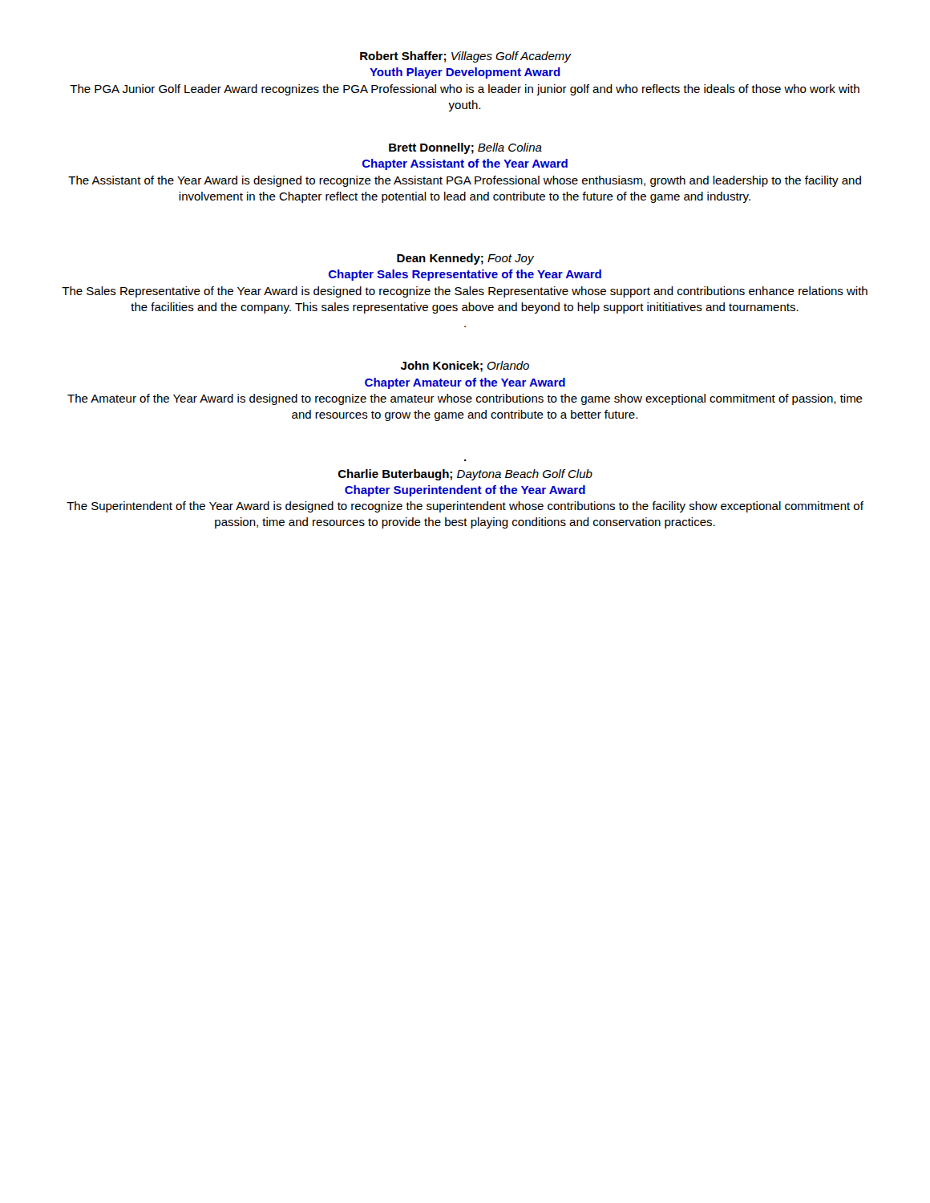Robert Shaffer; Villages Golf Academy
Youth Player Development Award
The PGA Junior Golf Leader Award recognizes the PGA Professional who is a leader in junior golf and who reflects the ideals of those who work with youth.
Brett Donnelly; Bella Colina
Chapter Assistant of the Year Award
The Assistant of the Year Award is designed to recognize the Assistant PGA Professional whose enthusiasm, growth and leadership to the facility and involvement in the Chapter reflect the potential to lead and contribute to the future of the game and industry.
Dean Kennedy; Foot Joy
Chapter Sales Representative of the Year Award
The Sales Representative of the Year Award is designed to recognize the Sales Representative whose support and contributions enhance relations with the facilities and the company. This sales representative goes above and beyond to help support inititiatives and tournaments.
.
John Konicek; Orlando
Chapter Amateur of the Year Award
The Amateur of the Year Award is designed to recognize the amateur whose contributions to the game show exceptional commitment of passion, time and resources to grow the game and contribute to a better future.
.
Charlie Buterbaugh; Daytona Beach Golf Club
Chapter Superintendent of the Year Award
The Superintendent of the Year Award is designed to recognize the superintendent whose contributions to the facility show exceptional commitment of passion, time and resources to provide the best playing conditions and conservation practices.